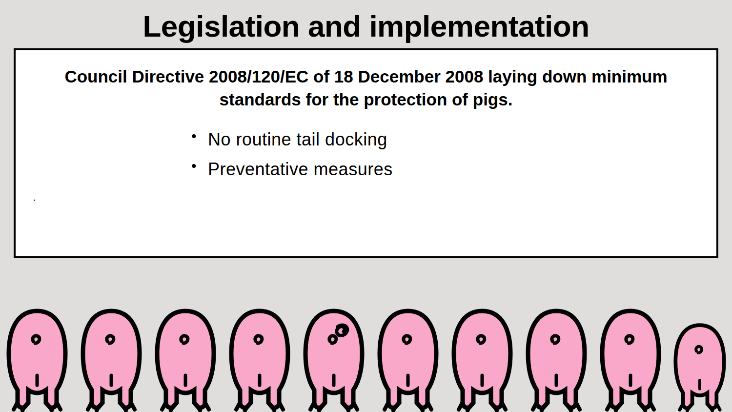Legislation and implementation
Council Directive 2008/120/EC of 18 December 2008 laying down minimum standards for the protection of pigs.
No routine tail docking
Preventative measures
.